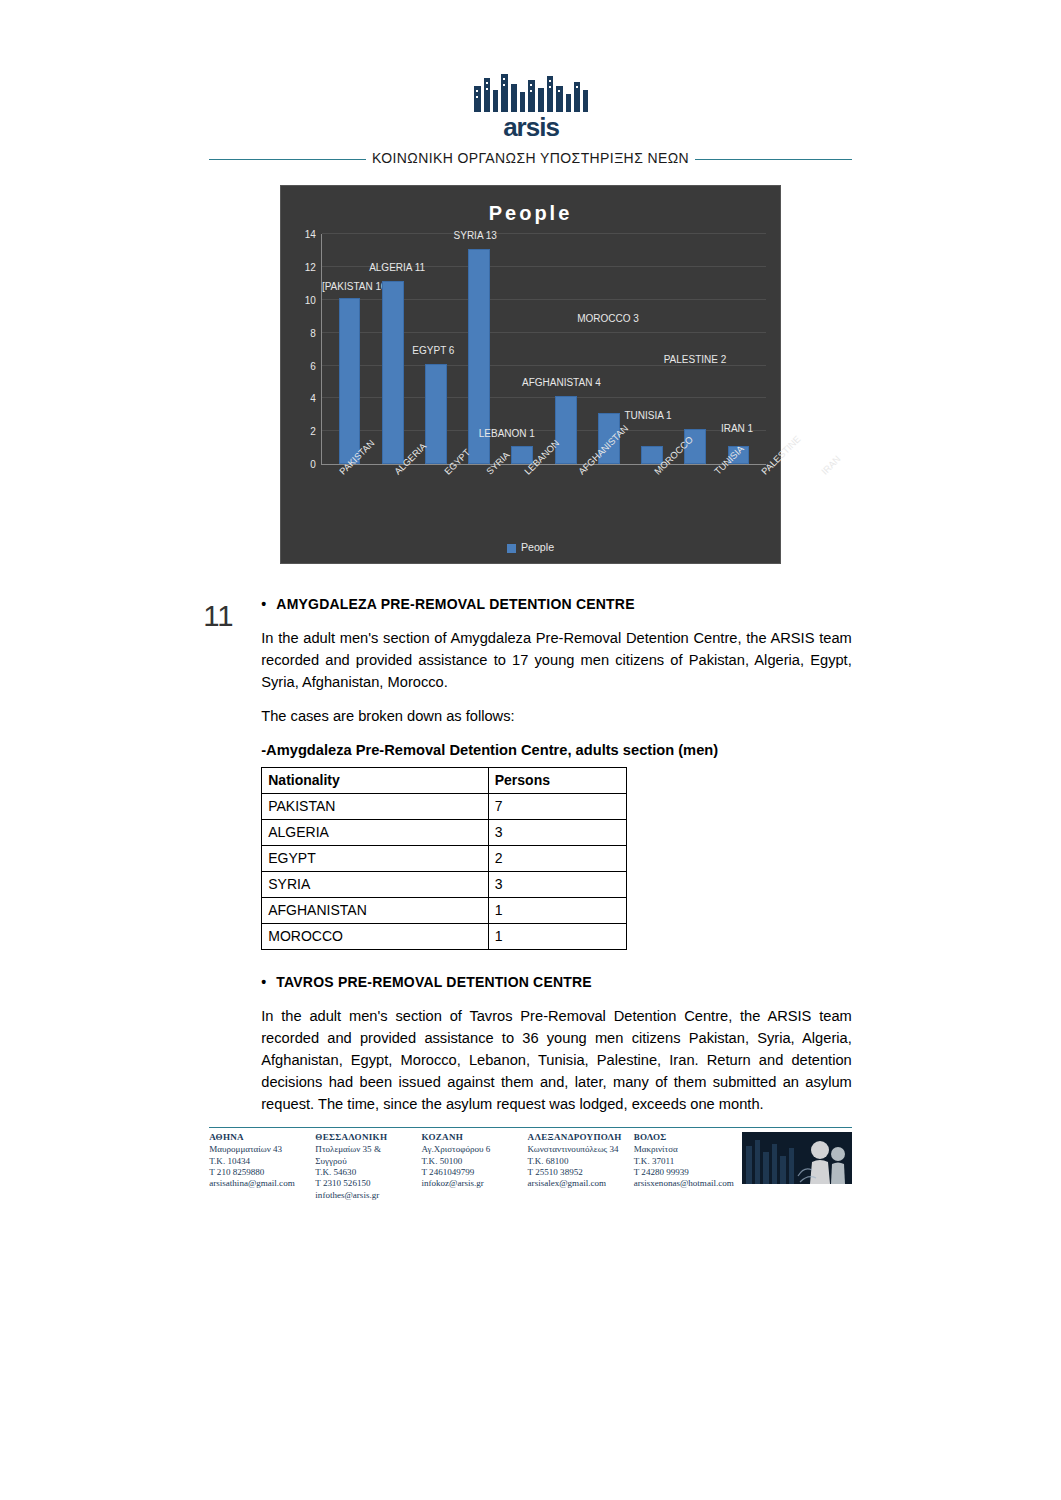arsis
ΚΟΙΝΩΝΙΚΗ ΟΡΓΑΝΩΣΗ ΥΠΟΣΤΗΡΙΞΗΣ ΝΕΩΝ
People
14 12 10 8 6 4 2 0
[PAKISTAN 10
ALGERIA 11
EGYPT 6
SYRIA 13
LEBANON 1
AFGHANISTAN 4
MOROCCO 3
TUNISIA 1
PALESTINE 2
IRAN 1
PAKISTAN
ALGERIA
EGYPT
SYRIA
LEBANON
AFGHANISTAN
MOROCCO
TUNISIA
PALESTINE
IRAN
People
11
AMYGDALEZA PRE-REMOVAL DETENTION CENTRE
In the adult men's section of Amygdaleza Pre-Removal Detention Centre, the ARSIS team recorded and provided assistance to 17 young men citizens of Pakistan, Algeria, Egypt, Syria, Afghanistan, Morocco.
The cases are broken down as follows:
-Amygdaleza Pre-Removal Detention Centre, adults section (men)
| Nationality | Persons |
| --- | --- |
| PAKISTAN | 7 |
| ALGERIA | 3 |
| EGYPT | 2 |
| SYRIA | 3 |
| AFGHANISTAN | 1 |
| MOROCCO | 1 |
TAVROS PRE-REMOVAL DETENTION CENTRE
In the adult men's section of Tavros Pre-Removal Detention Centre, the ARSIS team recorded and provided assistance to 36 young men citizens Pakistan, Syria, Algeria, Afghanistan, Egypt, Morocco, Lebanon, Tunisia, Palestine, Iran. Return and detention decisions had been issued against them and, later, many of them submitted an asylum request. The time, since the asylum request was lodged, exceeds one month.
ΑΘΗΝΑ
Μαυρομματαίων 43
Τ.Κ. 10434
T 210 8259880
arsisathina@gmail.com
ΘΕΣΣΑΛΟΝΙΚΗ
Πτολεμαίων 35 & Συγγρού
Τ.Κ. 54630
T 2310 526150
infothes@arsis.gr
ΚΟΖΑΝΗ
Αγ.Χριστοφόρου 6
Τ.Κ. 50100
T 2461049799
infokoz@arsis.gr
ΑΛΕΞΑΝΔΡΟΥΠΟΛΗ
Κωνσταντινουπόλεως 34
Τ.Κ. 68100
T 25510 38952
arsisalex@gmail.com
ΒΟΛΟΣ
Μακρινίτσα
Τ.Κ. 37011
T 24280 99939
arsisxenonas@hotmail.com